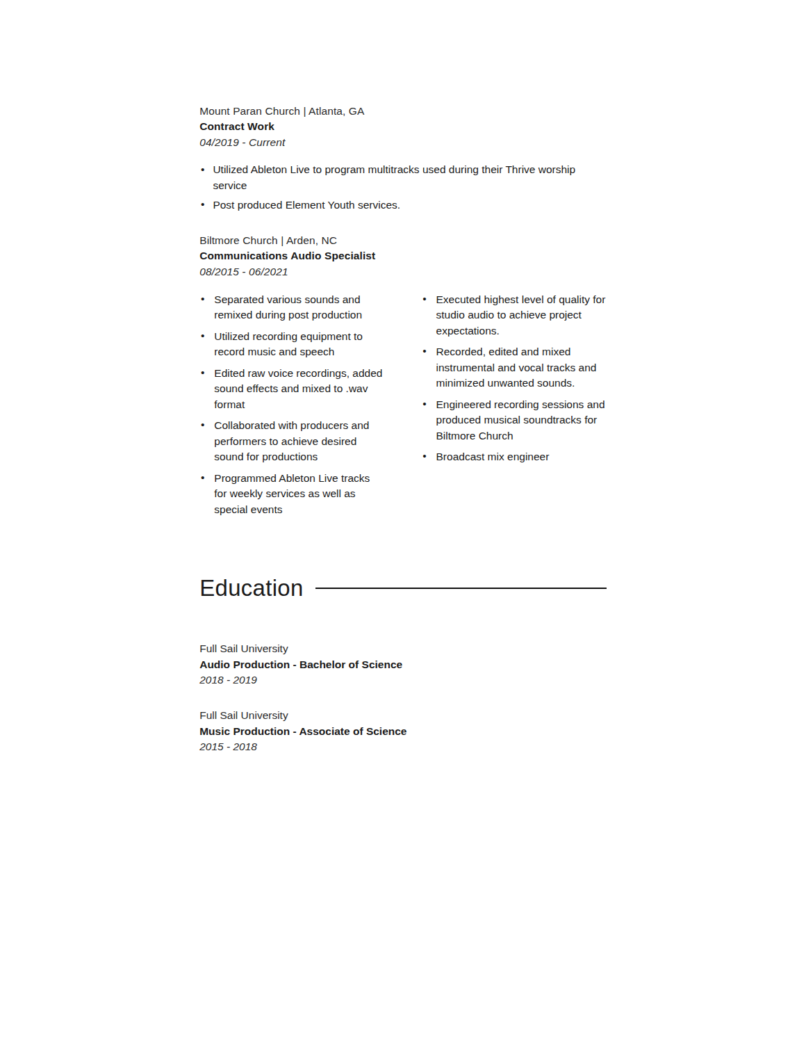Mount Paran Church | Atlanta, GA
Contract Work
04/2019 - Current
Utilized Ableton Live to program multitracks used during their Thrive worship service
Post produced Element Youth services.
Biltmore Church | Arden, NC
Communications Audio Specialist
08/2015 - 06/2021
Separated various sounds and remixed during post production
Utilized recording equipment to record music and speech
Edited raw voice recordings, added sound effects and mixed to .wav format
Collaborated with producers and performers to achieve desired sound for productions
Programmed Ableton Live tracks for weekly services as well as special events
Executed highest level of quality for studio audio to achieve project expectations.
Recorded, edited and mixed instrumental and vocal tracks and minimized unwanted sounds.
Engineered recording sessions and produced musical soundtracks for Biltmore Church
Broadcast mix engineer
Education
Full Sail University
Audio Production - Bachelor of Science
2018 - 2019
Full Sail University
Music Production - Associate of Science
2015 - 2018